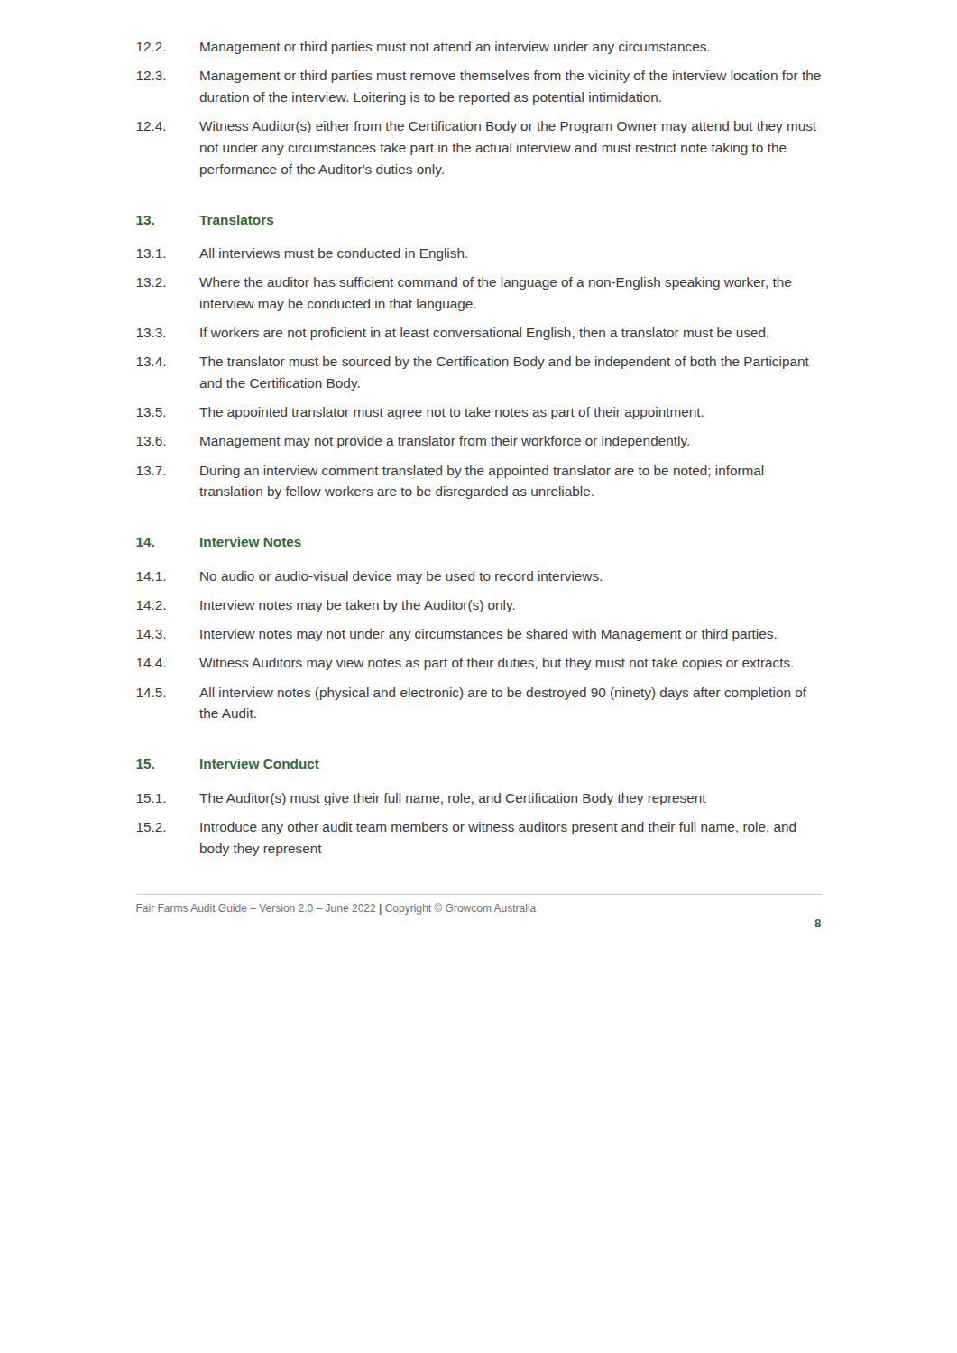12.2. Management or third parties must not attend an interview under any circumstances.
12.3. Management or third parties must remove themselves from the vicinity of the interview location for the duration of the interview. Loitering is to be reported as potential intimidation.
12.4. Witness Auditor(s) either from the Certification Body or the Program Owner may attend but they must not under any circumstances take part in the actual interview and must restrict note taking to the performance of the Auditor's duties only.
13. Translators
13.1. All interviews must be conducted in English.
13.2. Where the auditor has sufficient command of the language of a non-English speaking worker, the interview may be conducted in that language.
13.3. If workers are not proficient in at least conversational English, then a translator must be used.
13.4. The translator must be sourced by the Certification Body and be independent of both the Participant and the Certification Body.
13.5. The appointed translator must agree not to take notes as part of their appointment.
13.6. Management may not provide a translator from their workforce or independently.
13.7. During an interview comment translated by the appointed translator are to be noted; informal translation by fellow workers are to be disregarded as unreliable.
14. Interview Notes
14.1. No audio or audio-visual device may be used to record interviews.
14.2. Interview notes may be taken by the Auditor(s) only.
14.3. Interview notes may not under any circumstances be shared with Management or third parties.
14.4. Witness Auditors may view notes as part of their duties, but they must not take copies or extracts.
14.5. All interview notes (physical and electronic) are to be destroyed 90 (ninety) days after completion of the Audit.
15. Interview Conduct
15.1. The Auditor(s) must give their full name, role, and Certification Body they represent
15.2. Introduce any other audit team members or witness auditors present and their full name, role, and body they represent
Fair Farms Audit Guide – Version 2.0 – June 2022 | Copyright © Growcom Australia 8